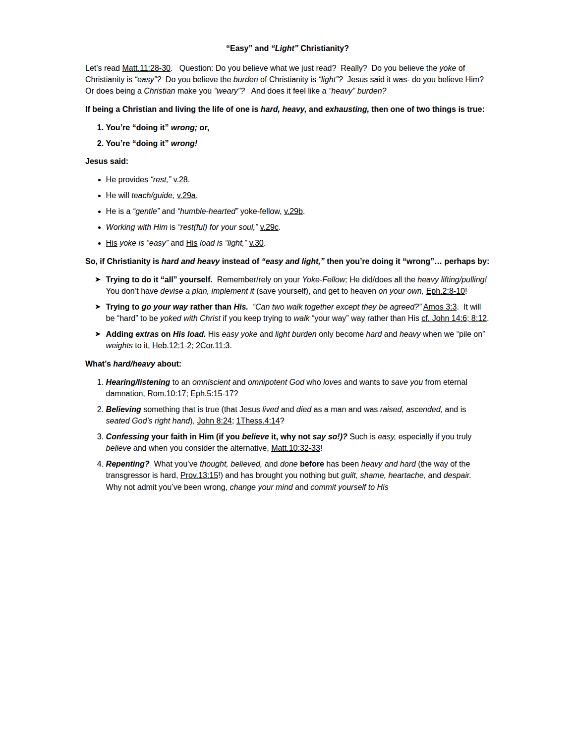“Easy” and “Light” Christianity?
Let’s read Matt.11:28-30. Question: Do you believe what we just read? Really? Do you believe the yoke of Christianity is “easy”? Do you believe the burden of Christianity is “light”? Jesus said it was- do you believe Him? Or does being a Christian make you “weary”? And does it feel like a “heavy” burden?
If being a Christian and living the life of one is hard, heavy, and exhausting, then one of two things is true:
You’re “doing it” wrong; or,
You’re “doing it” wrong!
Jesus said:
He provides “rest,” v.28.
He will teach/guide, v.29a.
He is a “gentle” and “humble-hearted” yoke-fellow, v.29b.
Working with Him is “rest(ful) for your soul,” v.29c.
His yoke is “easy” and His load is “light,” v.30.
So, if Christianity is hard and heavy instead of “easy and light,” then you’re doing it “wrong”… perhaps by:
Trying to do it “all” yourself. Remember/rely on your Yoke-Fellow; He did/does all the heavy lifting/pulling! You don’t have devise a plan, implement it (save yourself), and get to heaven on your own, Eph.2:8-10!
Trying to go your way rather than His. “Can two walk together except they be agreed?” Amos 3:3. It will be “hard” to be yoked with Christ if you keep trying to walk “your way” way rather than His cf. John 14:6; 8:12.
Adding extras on His load. His easy yoke and light burden only become hard and heavy when we “pile on” weights to it, Heb.12:1-2; 2Cor.11:3.
What’s hard/heavy about:
Hearing/listening to an omniscient and omnipotent God who loves and wants to save you from eternal damnation, Rom.10:17; Eph.5:15-17?
Believing something that is true (that Jesus lived and died as a man and was raised, ascended, and is seated God’s right hand), John 8:24; 1Thess.4:14?
Confessing your faith in Him (if you believe it, why not say so!)? Such is easy, especially if you truly believe and when you consider the alternative, Matt.10:32-33!
Repenting? What you’ve thought, believed, and done before has been heavy and hard (the way of the transgressor is hard, Prov.13:15!) and has brought you nothing but guilt, shame, heartache, and despair. Why not admit you’ve been wrong, change your mind and commit yourself to His